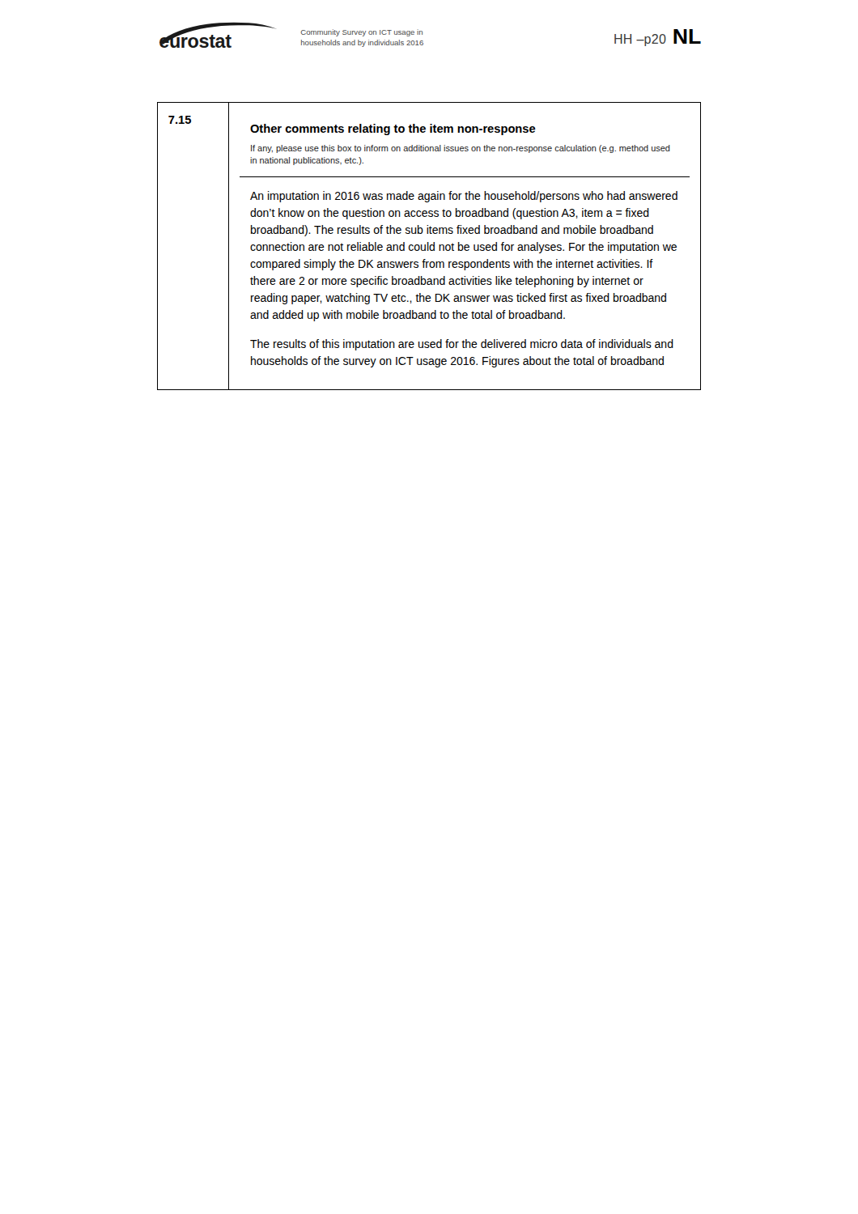eurostat
Community Survey on ICT usage in
households and by individuals 2016
HH –p20 NL
| 7.15 | Other comments relating to the item non-response If any, please use this box to inform on additional issues on the non-response calculation (e.g. method used in national publications, etc.). An imputation in 2016 was made again for the household/persons who had answered don’t know on the question on access to broadband (question A3, item a = fixed broadband). The results of the sub items fixed broadband and mobile broadband connection are not reliable and could not be used for analyses. For the imputation we compared simply the DK answers from respondents with the internet activities. If there are 2 or more specific broadband activities like telephoning by internet or reading paper, watching TV etc., the DK answer was ticked first as fixed broadband and added up with mobile broadband to the total of broadband. The results of this imputation are used for the delivered micro data of individuals and households of the survey on ICT usage 2016. Figures about the total of broadband are quite usable, but as mentioned the data for the sub items fixed and mobile broadband are unreliable |